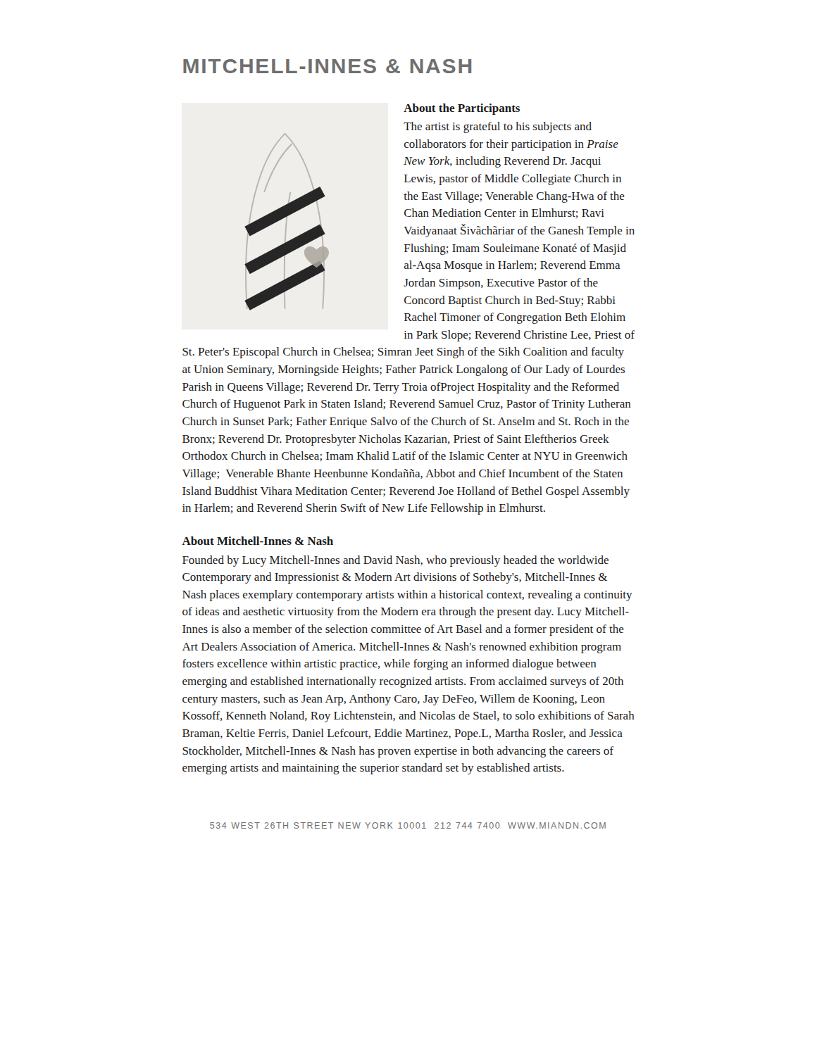Mitchell-Innes & Nash
About the Participants
The artist is grateful to his subjects and collaborators for their participation in Praise New York, including Reverend Dr. Jacqui Lewis, pastor of Middle Collegiate Church in the East Village; Venerable Chang-Hwa of the Chan Mediation Center in Elmhurst; Ravi Vaidyanaat Šivãchãriar of the Ganesh Temple in Flushing; Imam Souleimane Konaté of Masjid al-Aqsa Mosque in Harlem; Reverend Emma Jordan Simpson, Executive Pastor of the Concord Baptist Church in Bed-Stuy; Rabbi Rachel Timoner of Congregation Beth Elohim in Park Slope; Reverend Christine Lee, Priest of St. Peter's Episcopal Church in Chelsea; Simran Jeet Singh of the Sikh Coalition and faculty at Union Seminary, Morningside Heights; Father Patrick Longalong of Our Lady of Lourdes Parish in Queens Village; Reverend Dr. Terry Troia ofProject Hospitality and the Reformed Church of Huguenot Park in Staten Island; Reverend Samuel Cruz, Pastor of Trinity Lutheran Church in Sunset Park; Father Enrique Salvo of the Church of St. Anselm and St. Roch in the Bronx; Reverend Dr. Protopresbyter Nicholas Kazarian, Priest of Saint Eleftherios Greek Orthodox Church in Chelsea; Imam Khalid Latif of the Islamic Center at NYU in Greenwich Village; Venerable Bhante Heenbunne Kondañña, Abbot and Chief Incumbent of the Staten Island Buddhist Vihara Meditation Center; Reverend Joe Holland of Bethel Gospel Assembly in Harlem; and Reverend Sherin Swift of New Life Fellowship in Elmhurst.
About Mitchell-Innes & Nash
Founded by Lucy Mitchell-Innes and David Nash, who previously headed the worldwide Contemporary and Impressionist & Modern Art divisions of Sotheby's, Mitchell-Innes & Nash places exemplary contemporary artists within a historical context, revealing a continuity of ideas and aesthetic virtuosity from the Modern era through the present day. Lucy Mitchell-Innes is also a member of the selection committee of Art Basel and a former president of the Art Dealers Association of America. Mitchell-Innes & Nash's renowned exhibition program fosters excellence within artistic practice, while forging an informed dialogue between emerging and established internationally recognized artists. From acclaimed surveys of 20th century masters, such as Jean Arp, Anthony Caro, Jay DeFeo, Willem de Kooning, Leon Kossoff, Kenneth Noland, Roy Lichtenstein, and Nicolas de Stael, to solo exhibitions of Sarah Braman, Keltie Ferris, Daniel Lefcourt, Eddie Martinez, Pope.L, Martha Rosler, and Jessica Stockholder, Mitchell-Innes & Nash has proven expertise in both advancing the careers of emerging artists and maintaining the superior standard set by established artists.
534 West 26th Street New York 10001 212 744 7400 www.miandn.com